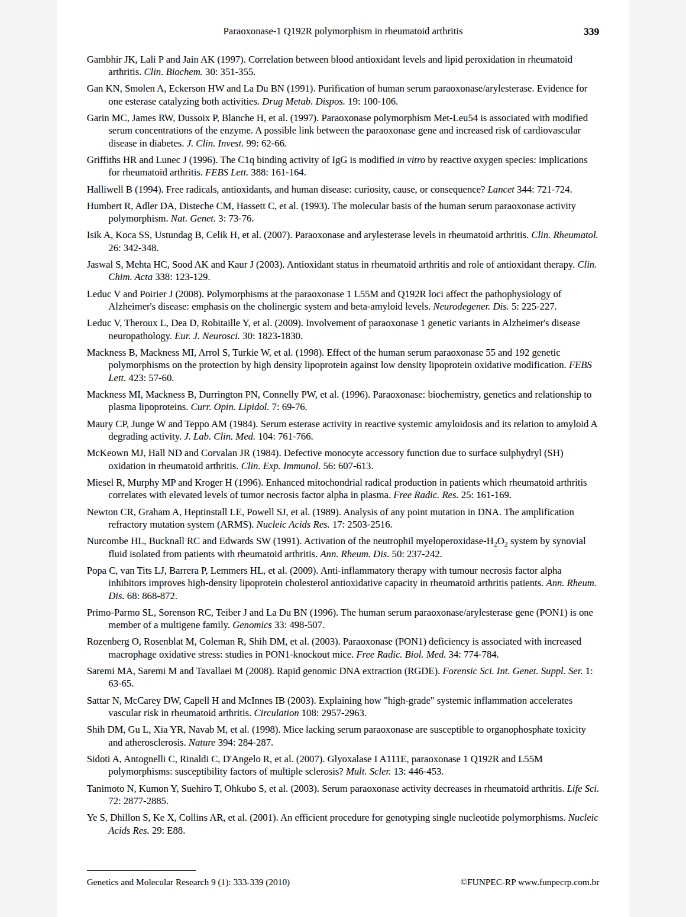Paraoxonase-1 Q192R polymorphism in rheumatoid arthritis 339
Gambhir JK, Lali P and Jain AK (1997). Correlation between blood antioxidant levels and lipid peroxidation in rheumatoid arthritis. Clin. Biochem. 30: 351-355.
Gan KN, Smolen A, Eckerson HW and La Du BN (1991). Purification of human serum paraoxonase/arylesterase. Evidence for one esterase catalyzing both activities. Drug Metab. Dispos. 19: 100-106.
Garin MC, James RW, Dussoix P, Blanche H, et al. (1997). Paraoxonase polymorphism Met-Leu54 is associated with modified serum concentrations of the enzyme. A possible link between the paraoxonase gene and increased risk of cardiovascular disease in diabetes. J. Clin. Invest. 99: 62-66.
Griffiths HR and Lunec J (1996). The C1q binding activity of IgG is modified in vitro by reactive oxygen species: implications for rheumatoid arthritis. FEBS Lett. 388: 161-164.
Halliwell B (1994). Free radicals, antioxidants, and human disease: curiosity, cause, or consequence? Lancet 344: 721-724.
Humbert R, Adler DA, Disteche CM, Hassett C, et al. (1993). The molecular basis of the human serum paraoxonase activity polymorphism. Nat. Genet. 3: 73-76.
Isik A, Koca SS, Ustundag B, Celik H, et al. (2007). Paraoxonase and arylesterase levels in rheumatoid arthritis. Clin. Rheumatol. 26: 342-348.
Jaswal S, Mehta HC, Sood AK and Kaur J (2003). Antioxidant status in rheumatoid arthritis and role of antioxidant therapy. Clin. Chim. Acta 338: 123-129.
Leduc V and Poirier J (2008). Polymorphisms at the paraoxonase 1 L55M and Q192R loci affect the pathophysiology of Alzheimer's disease: emphasis on the cholinergic system and beta-amyloid levels. Neurodegener. Dis. 5: 225-227.
Leduc V, Theroux L, Dea D, Robitaille Y, et al. (2009). Involvement of paraoxonase 1 genetic variants in Alzheimer's disease neuropathology. Eur. J. Neurosci. 30: 1823-1830.
Mackness B, Mackness MI, Arrol S, Turkie W, et al. (1998). Effect of the human serum paraoxonase 55 and 192 genetic polymorphisms on the protection by high density lipoprotein against low density lipoprotein oxidative modification. FEBS Lett. 423: 57-60.
Mackness MI, Mackness B, Durrington PN, Connelly PW, et al. (1996). Paraoxonase: biochemistry, genetics and relationship to plasma lipoproteins. Curr. Opin. Lipidol. 7: 69-76.
Maury CP, Junge W and Teppo AM (1984). Serum esterase activity in reactive systemic amyloidosis and its relation to amyloid A degrading activity. J. Lab. Clin. Med. 104: 761-766.
McKeown MJ, Hall ND and Corvalan JR (1984). Defective monocyte accessory function due to surface sulphydryl (SH) oxidation in rheumatoid arthritis. Clin. Exp. Immunol. 56: 607-613.
Miesel R, Murphy MP and Kroger H (1996). Enhanced mitochondrial radical production in patients which rheumatoid arthritis correlates with elevated levels of tumor necrosis factor alpha in plasma. Free Radic. Res. 25: 161-169.
Newton CR, Graham A, Heptinstall LE, Powell SJ, et al. (1989). Analysis of any point mutation in DNA. The amplification refractory mutation system (ARMS). Nucleic Acids Res. 17: 2503-2516.
Nurcombe HL, Bucknall RC and Edwards SW (1991). Activation of the neutrophil myeloperoxidase-H2O2 system by synovial fluid isolated from patients with rheumatoid arthritis. Ann. Rheum. Dis. 50: 237-242.
Popa C, van Tits LJ, Barrera P, Lemmers HL, et al. (2009). Anti-inflammatory therapy with tumour necrosis factor alpha inhibitors improves high-density lipoprotein cholesterol antioxidative capacity in rheumatoid arthritis patients. Ann. Rheum. Dis. 68: 868-872.
Primo-Parmo SL, Sorenson RC, Teiber J and La Du BN (1996). The human serum paraoxonase/arylesterase gene (PON1) is one member of a multigene family. Genomics 33: 498-507.
Rozenberg O, Rosenblat M, Coleman R, Shih DM, et al. (2003). Paraoxonase (PON1) deficiency is associated with increased macrophage oxidative stress: studies in PON1-knockout mice. Free Radic. Biol. Med. 34: 774-784.
Saremi MA, Saremi M and Tavallaei M (2008). Rapid genomic DNA extraction (RGDE). Forensic Sci. Int. Genet. Suppl. Ser. 1: 63-65.
Sattar N, McCarey DW, Capell H and McInnes IB (2003). Explaining how "high-grade" systemic inflammation accelerates vascular risk in rheumatoid arthritis. Circulation 108: 2957-2963.
Shih DM, Gu L, Xia YR, Navab M, et al. (1998). Mice lacking serum paraoxonase are susceptible to organophosphate toxicity and atherosclerosis. Nature 394: 284-287.
Sidoti A, Antognelli C, Rinaldi C, D'Angelo R, et al. (2007). Glyoxalase I A111E, paraoxonase 1 Q192R and L55M polymorphisms: susceptibility factors of multiple sclerosis? Mult. Scler. 13: 446-453.
Tanimoto N, Kumon Y, Suehiro T, Ohkubo S, et al. (2003). Serum paraoxonase activity decreases in rheumatoid arthritis. Life Sci. 72: 2877-2885.
Ye S, Dhillon S, Ke X, Collins AR, et al. (2001). An efficient procedure for genotyping single nucleotide polymorphisms. Nucleic Acids Res. 29: E88.
Genetics and Molecular Research 9 (1): 333-339 (2010)
©FUNPEC-RP www.funpecrp.com.br